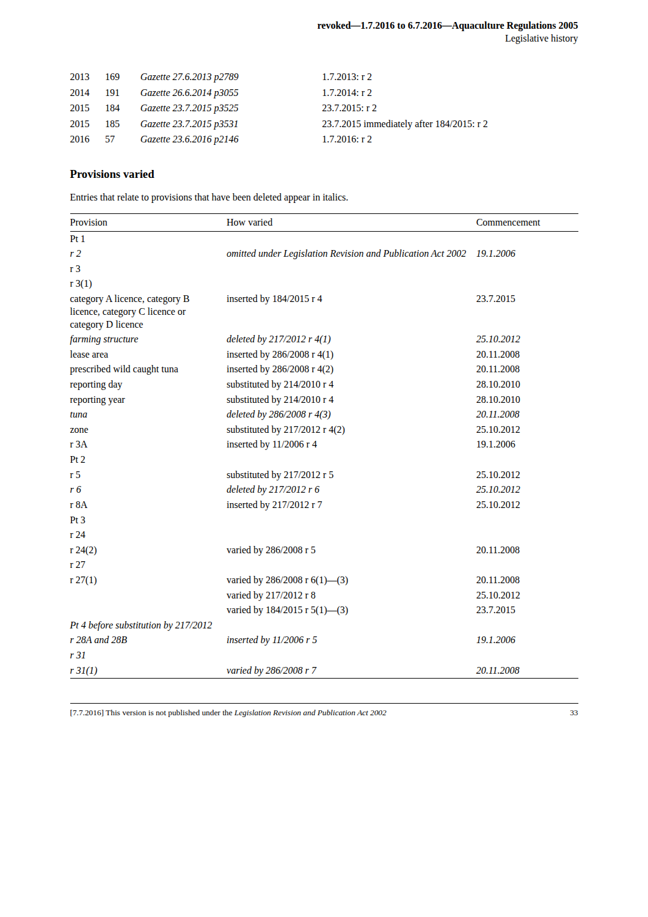revoked—1.7.2016 to 6.7.2016—Aquaculture Regulations 2005
Legislative history
| 2013 | 169 | Gazette 27.6.2013 p2789 | 1.7.2013: r 2 |
| 2014 | 191 | Gazette 26.6.2014 p3055 | 1.7.2014: r 2 |
| 2015 | 184 | Gazette 23.7.2015 p3525 | 23.7.2015: r 2 |
| 2015 | 185 | Gazette 23.7.2015 p3531 | 23.7.2015 immediately after 184/2015: r 2 |
| 2016 | 57 | Gazette 23.6.2016 p2146 | 1.7.2016: r 2 |
Provisions varied
Entries that relate to provisions that have been deleted appear in italics.
| Provision | How varied | Commencement |
| --- | --- | --- |
| Pt 1 | | |
| r 2 | omitted under Legislation Revision and Publication Act 2002 | 19.1.2006 |
| r 3 | | |
| r 3(1) | | |
| category A licence, category B licence, category C licence or category D licence | inserted by 184/2015 r 4 | 23.7.2015 |
| farming structure | deleted by 217/2012 r 4(1) | 25.10.2012 |
| lease area | inserted by 286/2008 r 4(1) | 20.11.2008 |
| prescribed wild caught tuna | inserted by 286/2008 r 4(2) | 20.11.2008 |
| reporting day | substituted by 214/2010 r 4 | 28.10.2010 |
| reporting year | substituted by 214/2010 r 4 | 28.10.2010 |
| tuna | deleted by 286/2008 r 4(3) | 20.11.2008 |
| zone | substituted by 217/2012 r 4(2) | 25.10.2012 |
| r 3A | inserted by 11/2006 r 4 | 19.1.2006 |
| Pt 2 | | |
| r 5 | substituted by 217/2012 r 5 | 25.10.2012 |
| r 6 | deleted by 217/2012 r 6 | 25.10.2012 |
| r 8A | inserted by 217/2012 r 7 | 25.10.2012 |
| Pt 3 | | |
| r 24 | | |
| r 24(2) | varied by 286/2008 r 5 | 20.11.2008 |
| r 27 | | |
| r 27(1) | varied by 286/2008 r 6(1)—(3) | 20.11.2008 |
| | varied by 217/2012 r 8 | 25.10.2012 |
| | varied by 184/2015 r 5(1)—(3) | 23.7.2015 |
| Pt 4 before substitution by 217/2012 | | |
| r 28A and 28B | inserted by 11/2006 r 5 | 19.1.2006 |
| r 31 | | |
| r 31(1) | varied by 286/2008 r 7 | 20.11.2008 |
[7.7.2016] This version is not published under the Legislation Revision and Publication Act 2002 33